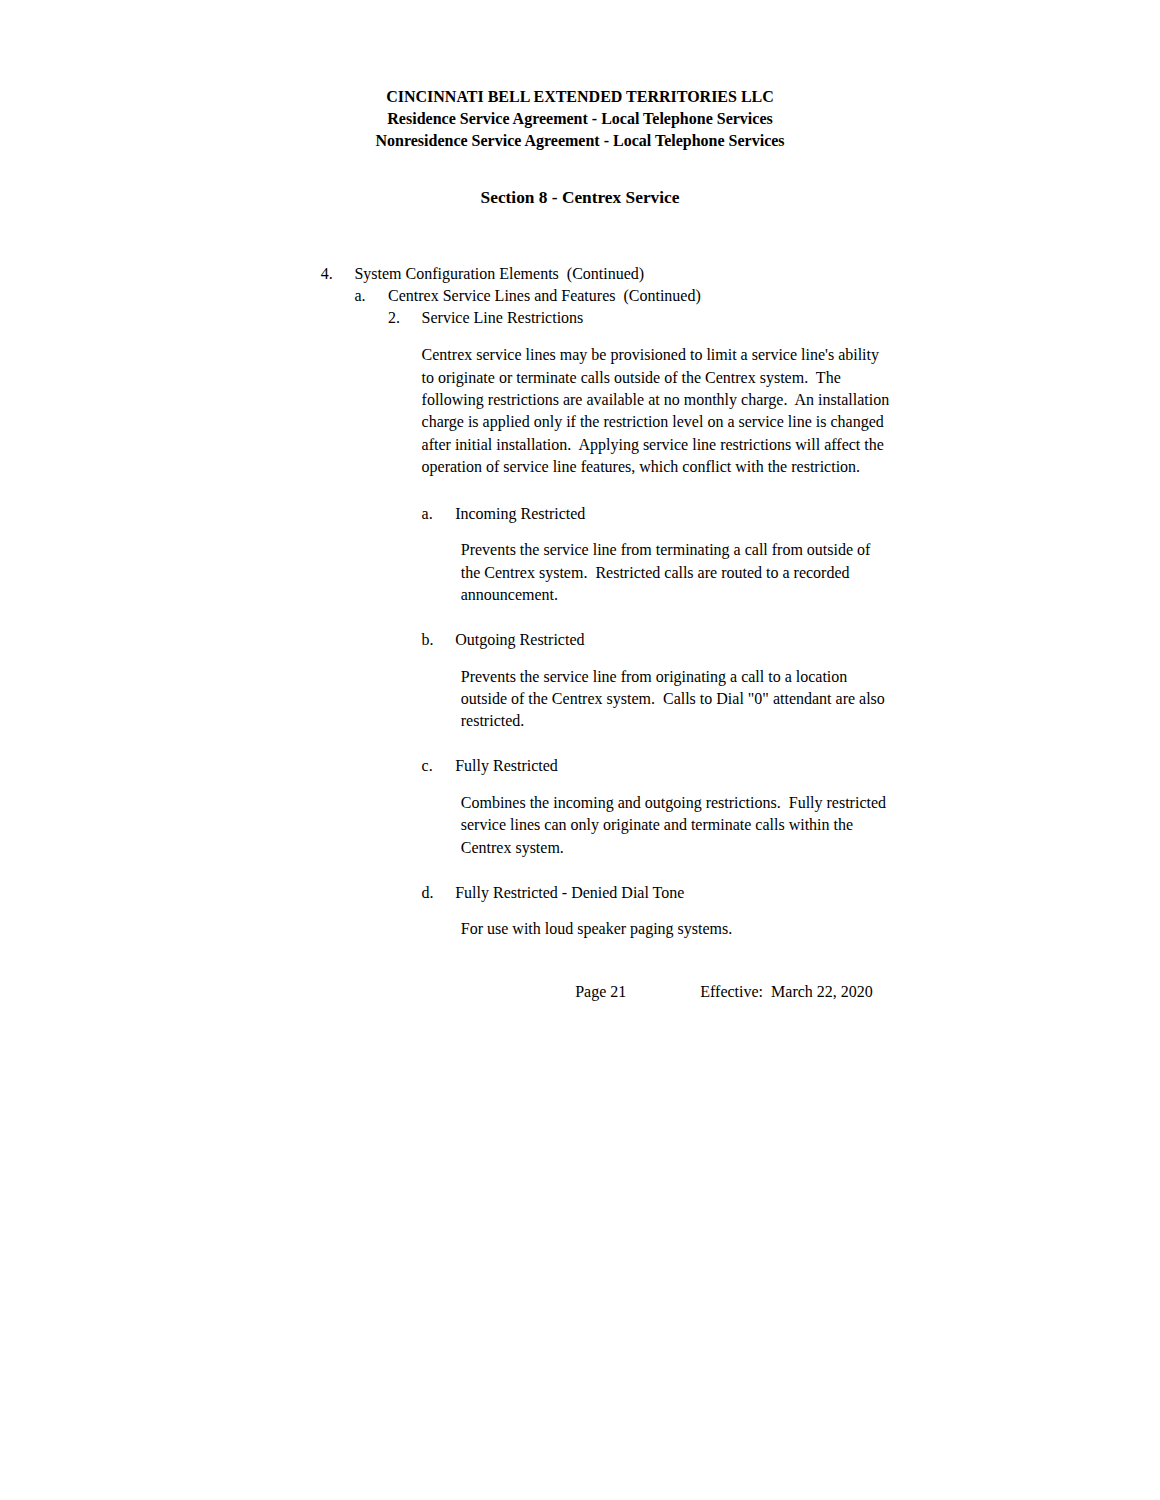CINCINNATI BELL EXTENDED TERRITORIES LLC
Residence Service Agreement - Local Telephone Services
Nonresidence Service Agreement - Local Telephone Services
Section 8 - Centrex Service
4. System Configuration Elements (Continued)
a. Centrex Service Lines and Features (Continued)
2. Service Line Restrictions
Centrex service lines may be provisioned to limit a service line's ability to originate or terminate calls outside of the Centrex system. The following restrictions are available at no monthly charge. An installation charge is applied only if the restriction level on a service line is changed after initial installation. Applying service line restrictions will affect the operation of service line features, which conflict with the restriction.
a. Incoming Restricted
Prevents the service line from terminating a call from outside of the Centrex system. Restricted calls are routed to a recorded announcement.
b. Outgoing Restricted
Prevents the service line from originating a call to a location outside of the Centrex system. Calls to Dial "0" attendant are also restricted.
c. Fully Restricted
Combines the incoming and outgoing restrictions. Fully restricted service lines can only originate and terminate calls within the Centrex system.
d. Fully Restricted - Denied Dial Tone
For use with loud speaker paging systems.
Page 21 Effective: March 22, 2020